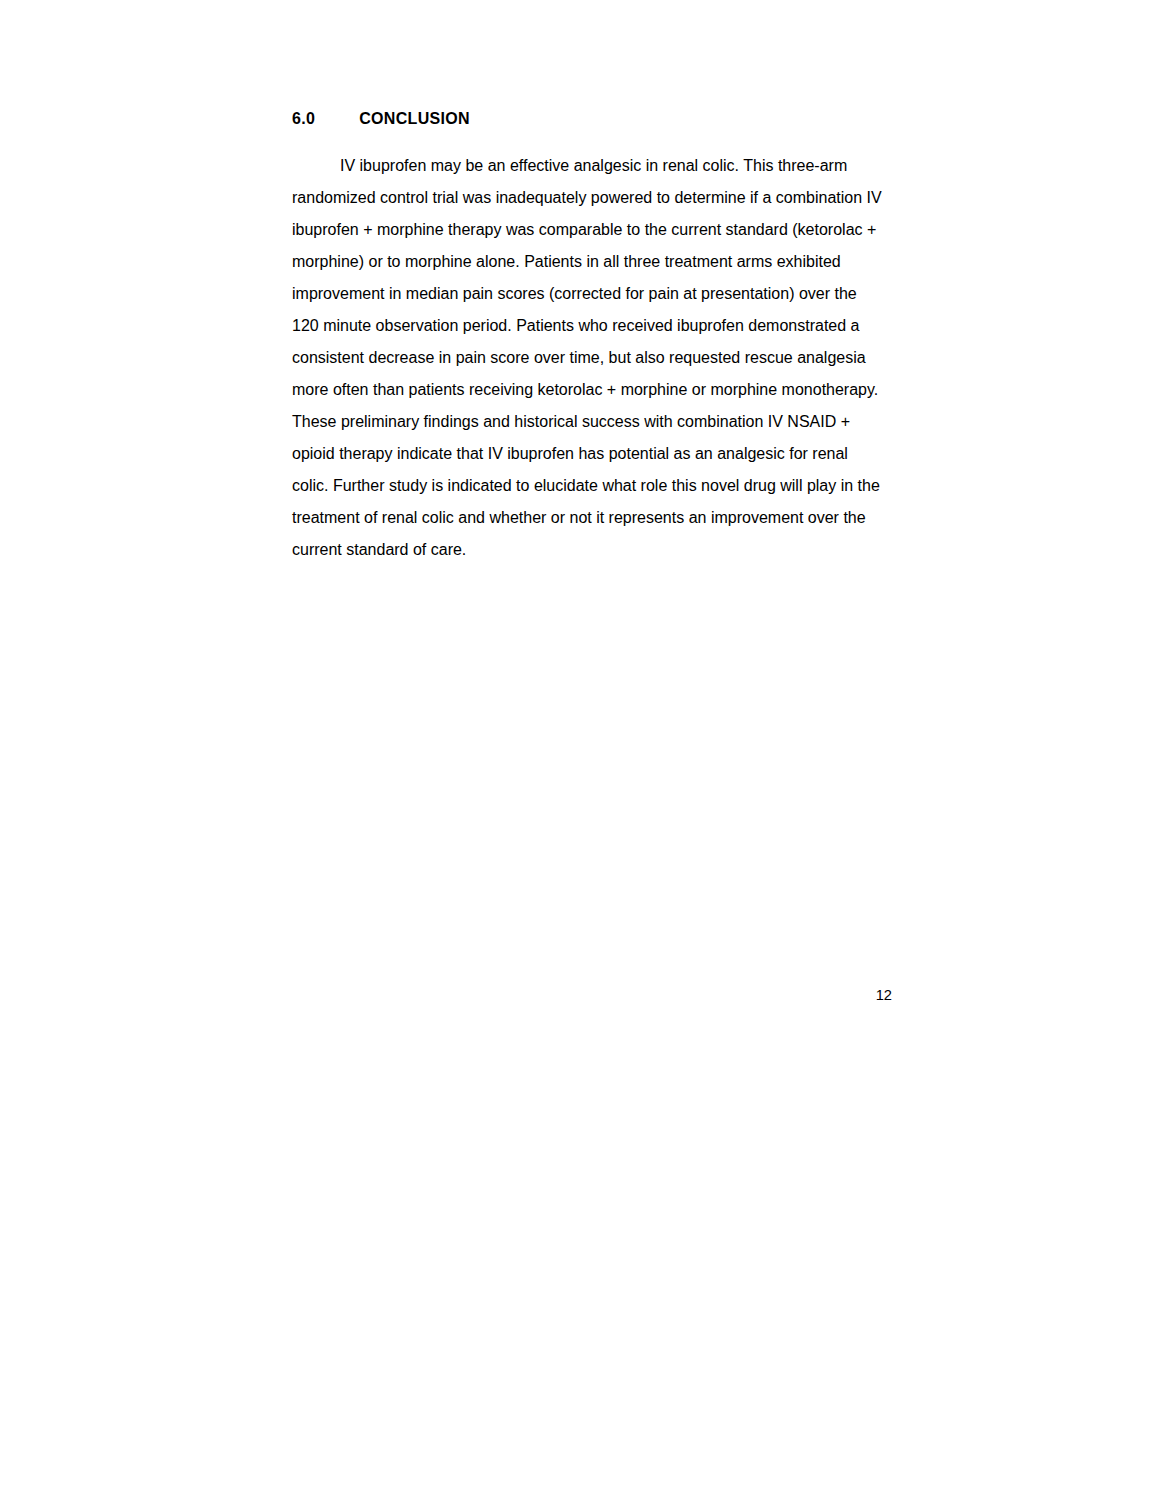6.0 CONCLUSION
IV ibuprofen may be an effective analgesic in renal colic. This three-arm randomized control trial was inadequately powered to determine if a combination IV ibuprofen + morphine therapy was comparable to the current standard (ketorolac + morphine) or to morphine alone. Patients in all three treatment arms exhibited improvement in median pain scores (corrected for pain at presentation) over the 120 minute observation period. Patients who received ibuprofen demonstrated a consistent decrease in pain score over time, but also requested rescue analgesia more often than patients receiving ketorolac + morphine or morphine monotherapy. These preliminary findings and historical success with combination IV NSAID + opioid therapy indicate that IV ibuprofen has potential as an analgesic for renal colic. Further study is indicated to elucidate what role this novel drug will play in the treatment of renal colic and whether or not it represents an improvement over the current standard of care.
12